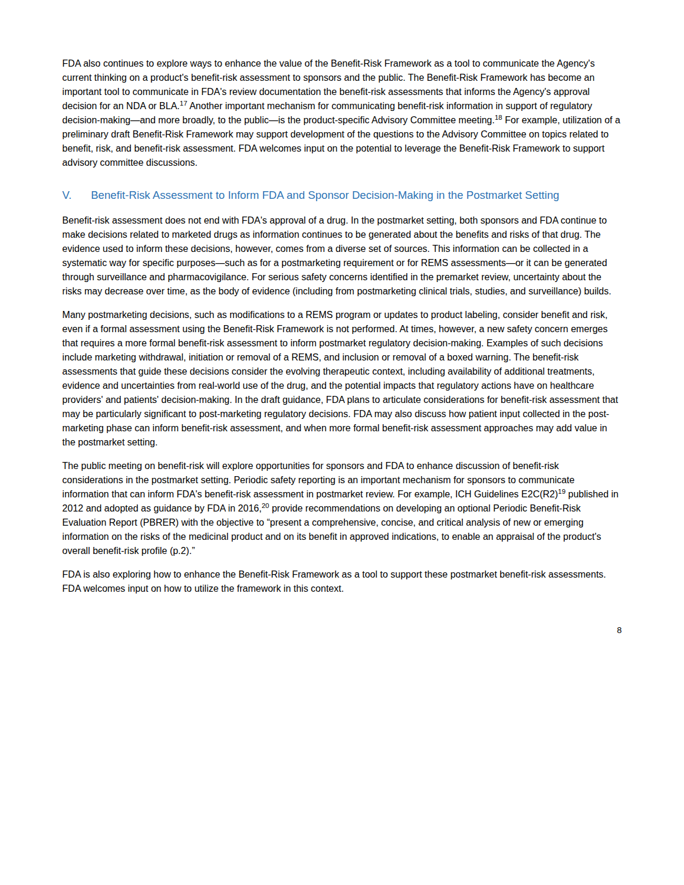FDA also continues to explore ways to enhance the value of the Benefit-Risk Framework as a tool to communicate the Agency's current thinking on a product's benefit-risk assessment to sponsors and the public. The Benefit-Risk Framework has become an important tool to communicate in FDA's review documentation the benefit-risk assessments that informs the Agency's approval decision for an NDA or BLA.17 Another important mechanism for communicating benefit-risk information in support of regulatory decision-making—and more broadly, to the public—is the product-specific Advisory Committee meeting.18 For example, utilization of a preliminary draft Benefit-Risk Framework may support development of the questions to the Advisory Committee on topics related to benefit, risk, and benefit-risk assessment. FDA welcomes input on the potential to leverage the Benefit-Risk Framework to support advisory committee discussions.
V. Benefit-Risk Assessment to Inform FDA and Sponsor Decision-Making in the Postmarket Setting
Benefit-risk assessment does not end with FDA's approval of a drug. In the postmarket setting, both sponsors and FDA continue to make decisions related to marketed drugs as information continues to be generated about the benefits and risks of that drug. The evidence used to inform these decisions, however, comes from a diverse set of sources. This information can be collected in a systematic way for specific purposes—such as for a postmarketing requirement or for REMS assessments—or it can be generated through surveillance and pharmacovigilance. For serious safety concerns identified in the premarket review, uncertainty about the risks may decrease over time, as the body of evidence (including from postmarketing clinical trials, studies, and surveillance) builds.
Many postmarketing decisions, such as modifications to a REMS program or updates to product labeling, consider benefit and risk, even if a formal assessment using the Benefit-Risk Framework is not performed. At times, however, a new safety concern emerges that requires a more formal benefit-risk assessment to inform postmarket regulatory decision-making. Examples of such decisions include marketing withdrawal, initiation or removal of a REMS, and inclusion or removal of a boxed warning. The benefit-risk assessments that guide these decisions consider the evolving therapeutic context, including availability of additional treatments, evidence and uncertainties from real-world use of the drug, and the potential impacts that regulatory actions have on healthcare providers' and patients' decision-making. In the draft guidance, FDA plans to articulate considerations for benefit-risk assessment that may be particularly significant to post-marketing regulatory decisions. FDA may also discuss how patient input collected in the post-marketing phase can inform benefit-risk assessment, and when more formal benefit-risk assessment approaches may add value in the postmarket setting.
The public meeting on benefit-risk will explore opportunities for sponsors and FDA to enhance discussion of benefit-risk considerations in the postmarket setting. Periodic safety reporting is an important mechanism for sponsors to communicate information that can inform FDA's benefit-risk assessment in postmarket review. For example, ICH Guidelines E2C(R2)19 published in 2012 and adopted as guidance by FDA in 2016,20 provide recommendations on developing an optional Periodic Benefit-Risk Evaluation Report (PBRER) with the objective to “present a comprehensive, concise, and critical analysis of new or emerging information on the risks of the medicinal product and on its benefit in approved indications, to enable an appraisal of the product's overall benefit-risk profile (p.2).”
FDA is also exploring how to enhance the Benefit-Risk Framework as a tool to support these postmarket benefit-risk assessments. FDA welcomes input on how to utilize the framework in this context.
8